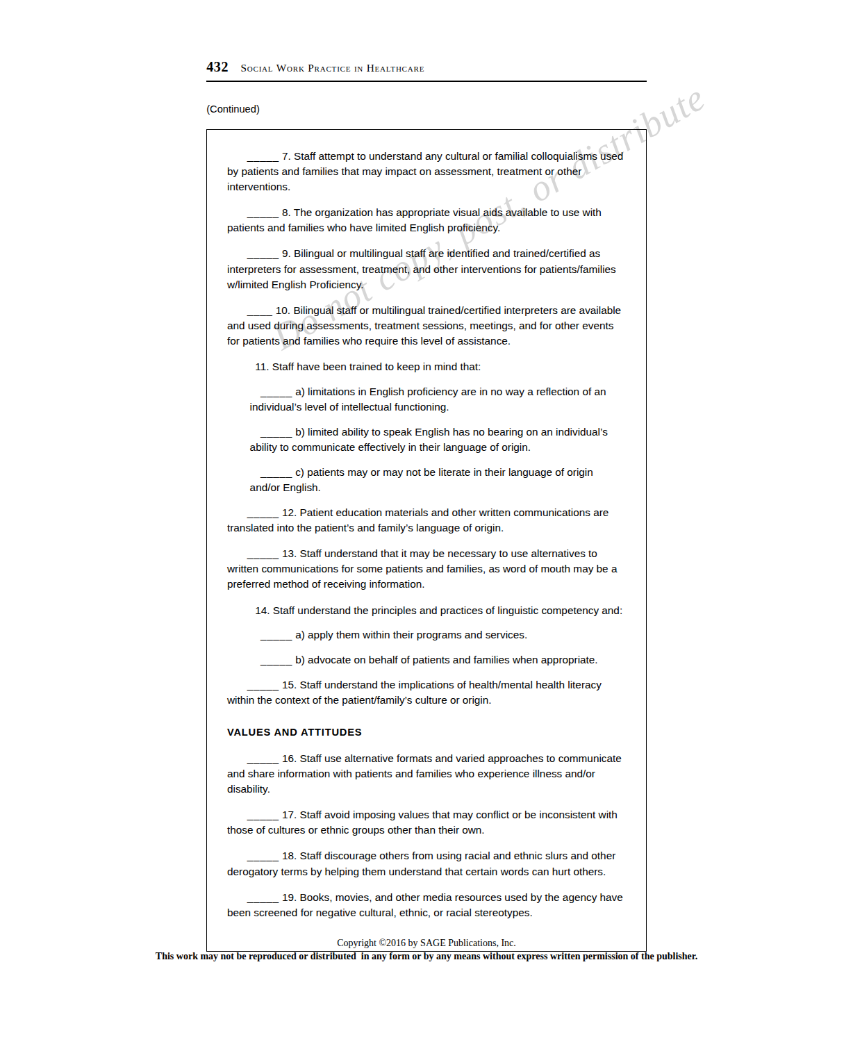432 Social Work Practice in Healthcare
(Continued)
Do not copy, post, or distribute
_____ 7. Staff attempt to understand any cultural or familial colloquialisms used by patients and families that may impact on assessment, treatment or other interventions.
_____ 8. The organization has appropriate visual aids available to use with patients and families who have limited English proficiency.
_____ 9. Bilingual or multilingual staff are identified and trained/certified as interpreters for assessment, treatment, and other interventions for patients/families w/limited English Proficiency.
____ 10. Bilingual staff or multilingual trained/certified interpreters are available and used during assessments, treatment sessions, meetings, and for other events for patients and families who require this level of assistance.
11. Staff have been trained to keep in mind that:
_____ a) limitations in English proficiency are in no way a reflection of an individual’s level of intellectual functioning.
_____ b) limited ability to speak English has no bearing on an individual’s ability to communicate effectively in their language of origin.
_____ c) patients may or may not be literate in their language of origin and/or English.
_____ 12. Patient education materials and other written communications are translated into the patient’s and family’s language of origin.
_____ 13. Staff understand that it may be necessary to use alternatives to written communications for some patients and families, as word of mouth may be a preferred method of receiving information.
14. Staff understand the principles and practices of linguistic competency and:
_____ a) apply them within their programs and services.
_____ b) advocate on behalf of patients and families when appropriate.
_____ 15. Staff understand the implications of health/mental health literacy within the context of the patient/family’s culture or origin.
Values and Attitudes
_____ 16. Staff use alternative formats and varied approaches to communicate and share information with patients and families who experience illness and/or disability.
_____ 17. Staff avoid imposing values that may conflict or be inconsistent with those of cultures or ethnic groups other than their own.
_____ 18. Staff discourage others from using racial and ethnic slurs and other derogatory terms by helping them understand that certain words can hurt others.
_____ 19. Books, movies, and other media resources used by the agency have been screened for negative cultural, ethnic, or racial stereotypes.
Copyright ©2016 by SAGE Publications, Inc.
This work may not be reproduced or distributed in any form or by any means without express written permission of the publisher.